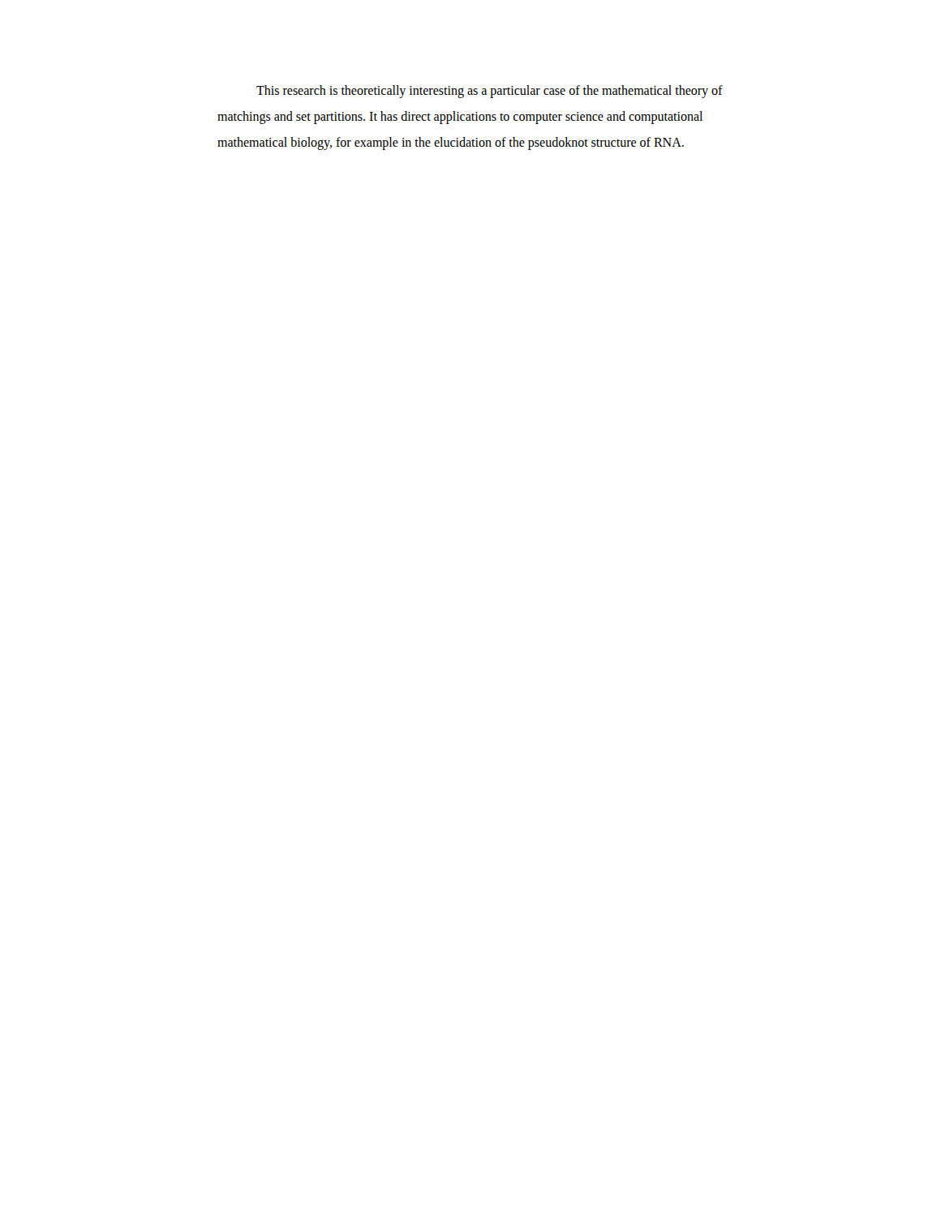This research is theoretically interesting as a particular case of the mathematical theory of matchings and set partitions. It has direct applications to computer science and computational mathematical biology, for example in the elucidation of the pseudoknot structure of RNA.